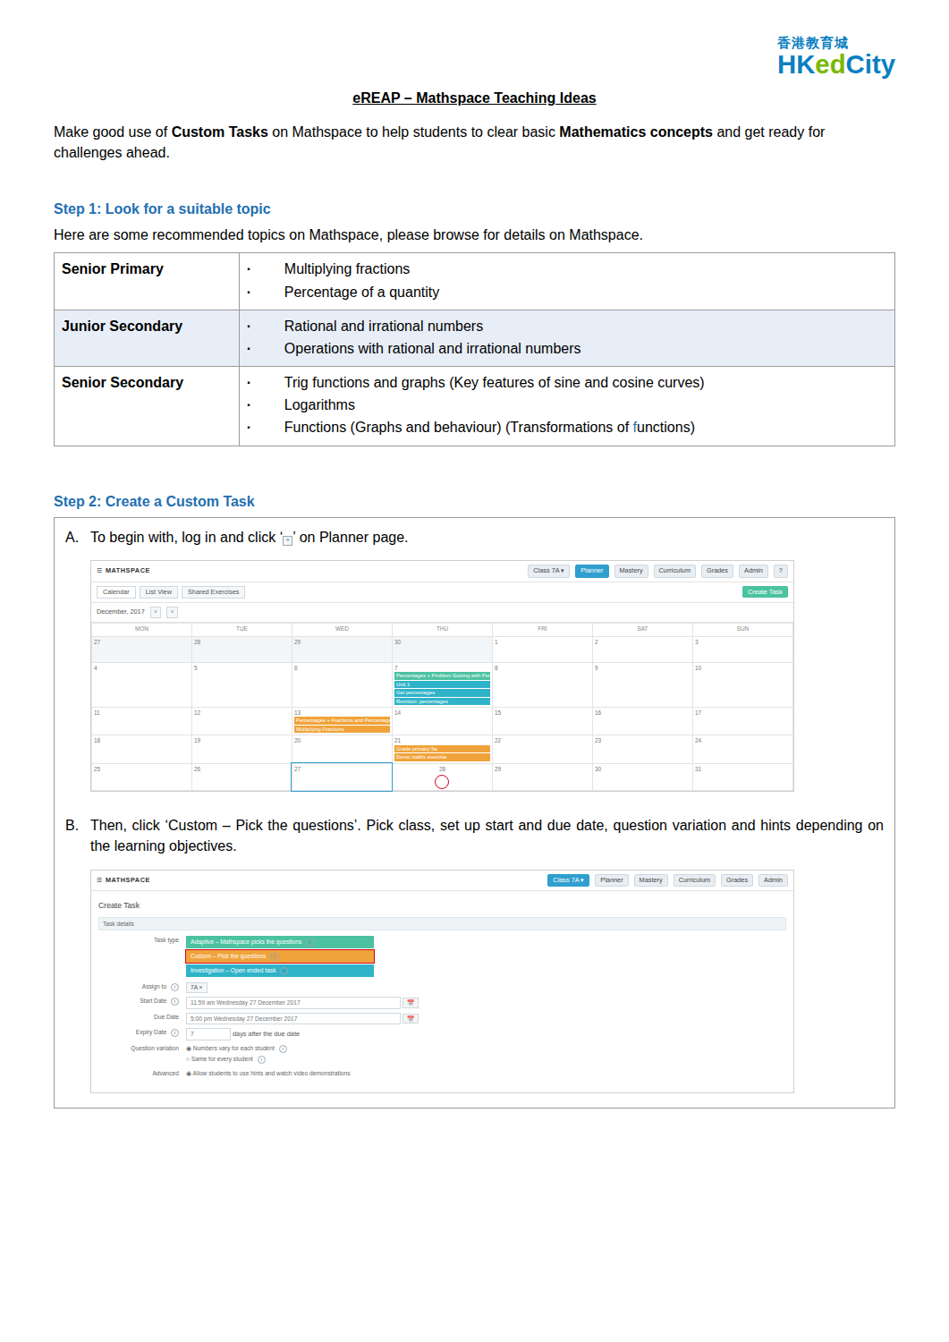香港教育城
HK ed City
eREAP – Mathspace Teaching Ideas
Make good use of Custom Tasks on Mathspace to help students to clear basic Mathematics concepts and get ready for challenges ahead.
Step 1: Look for a suitable topic
Here are some recommended topics on Mathspace, please browse for details on Mathspace.
| Senior Primary | Multiplying fractions Percentage of a quantity |
| Junior Secondary | Rational and irrational numbers Operations with rational and irrational numbers |
| Senior Secondary | Trig functions and graphs (Key features of sine and cosine curves) Logarithms Functions (Graphs and behaviour) (Transformations of f unctions) |
Step 2: Create a Custom Task
| A. To begin with, log in and click ‘ + ’ on Planner page. ☰ MATHSPACE Class 7A ▾ Planner Mastery Curriculum Grades Admin ? Calendar List View Shared Exercises Create Task December, 2017 ‹ › / MON / TUE / WED / THU / FRI / SAT / SUN / / --- / --- / --- / --- / --- / --- / --- / / 27 / 28 / 29 / 30 / 1 / 2 / 3 / / 4 / 5 / 6 / 7 Percentages + Problem Solving with Percentages Unit 1 Get percentages Revision: percentages / 8 / 9 / 10 / / 11 / 12 / 13 Percentages + Fractions and Percentages Multiplying Fractions / 14 / 15 / 16 / 17 / / 18 / 19 / 20 / 21 Grade primary 5a Demo maths exercise / 22 / 23 / 24 / / 25 / 26 / 27 / 28 / 29 / 30 / 31 / B. Then, click ‘Custom – Pick the questions’. Pick class, set up start and due date, question variation and hints depending on the learning objectives. ☰ MATHSPACE Class 7A ▾ Planner Mastery Curriculum Grades Admin Create Task Task details Task type Adaptive – Mathspace picks the questions i Custom – Pick the questions i Investigation – Open ended task i Assign to i 7A × Start Date i 11:59 am Wednesday 27 December 2017 📅 Due Date 5:00 pm Wednesday 27 December 2017 📅 Expiry Date i 7 days after the due date Question variation ◉ Numbers vary for each student i ○ Same for every student i Advanced ◉ Allow students to use hints and watch video demonstrations |